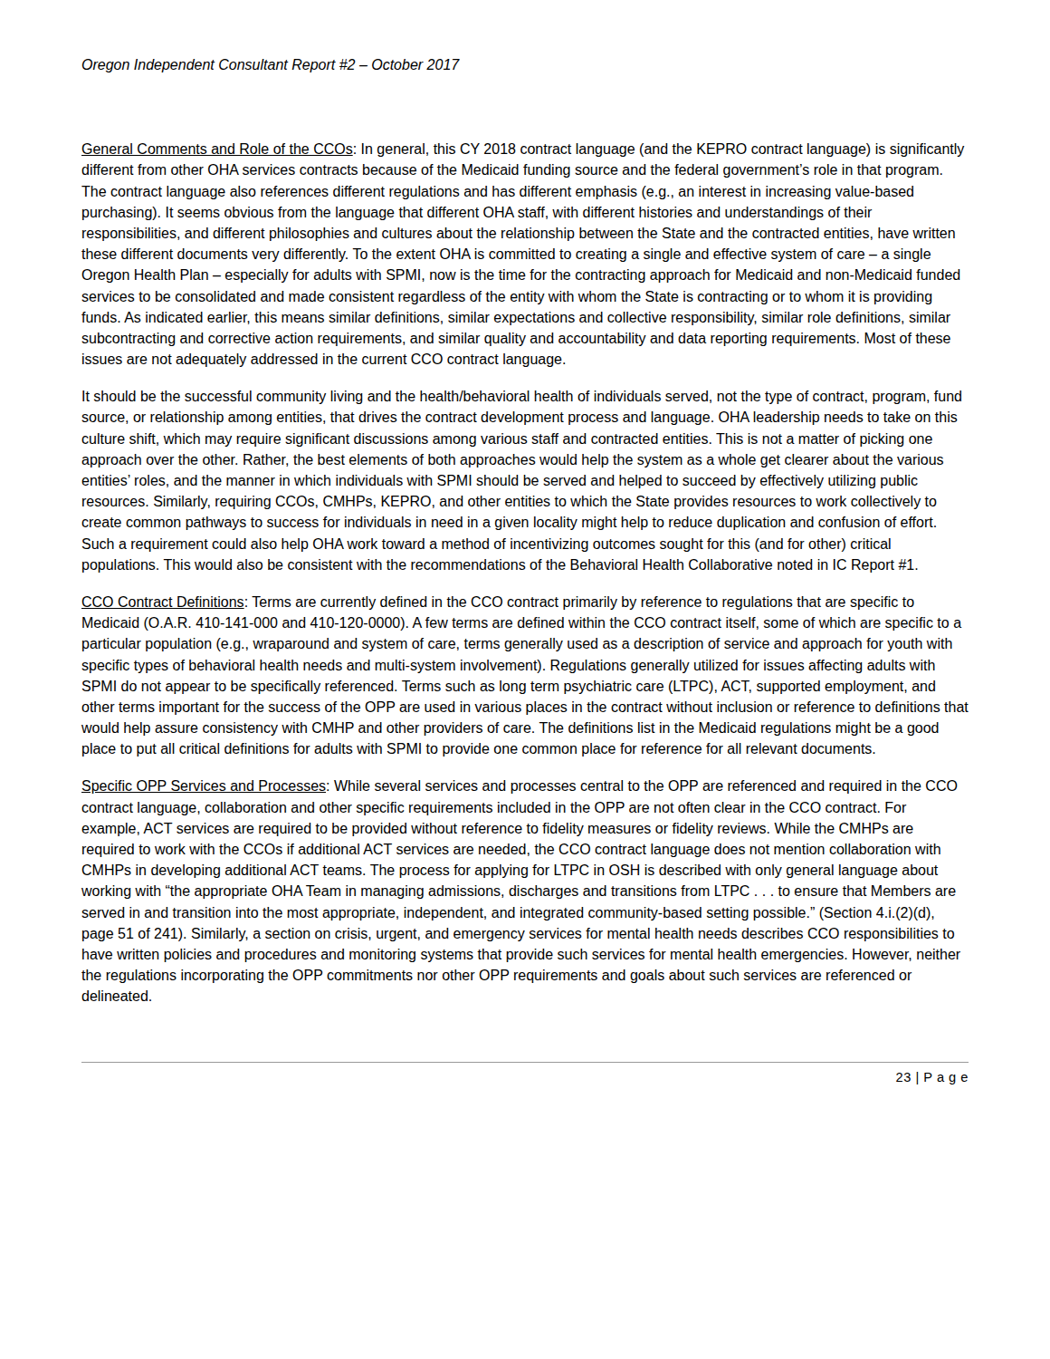Oregon Independent Consultant Report #2 – October 2017
General Comments and Role of the CCOs: In general, this CY 2018 contract language (and the KEPRO contract language) is significantly different from other OHA services contracts because of the Medicaid funding source and the federal government’s role in that program. The contract language also references different regulations and has different emphasis (e.g., an interest in increasing value-based purchasing). It seems obvious from the language that different OHA staff, with different histories and understandings of their responsibilities, and different philosophies and cultures about the relationship between the State and the contracted entities, have written these different documents very differently. To the extent OHA is committed to creating a single and effective system of care – a single Oregon Health Plan – especially for adults with SPMI, now is the time for the contracting approach for Medicaid and non-Medicaid funded services to be consolidated and made consistent regardless of the entity with whom the State is contracting or to whom it is providing funds. As indicated earlier, this means similar definitions, similar expectations and collective responsibility, similar role definitions, similar subcontracting and corrective action requirements, and similar quality and accountability and data reporting requirements. Most of these issues are not adequately addressed in the current CCO contract language.
It should be the successful community living and the health/behavioral health of individuals served, not the type of contract, program, fund source, or relationship among entities, that drives the contract development process and language. OHA leadership needs to take on this culture shift, which may require significant discussions among various staff and contracted entities. This is not a matter of picking one approach over the other. Rather, the best elements of both approaches would help the system as a whole get clearer about the various entities’ roles, and the manner in which individuals with SPMI should be served and helped to succeed by effectively utilizing public resources. Similarly, requiring CCOs, CMHPs, KEPRO, and other entities to which the State provides resources to work collectively to create common pathways to success for individuals in need in a given locality might help to reduce duplication and confusion of effort. Such a requirement could also help OHA work toward a method of incentivizing outcomes sought for this (and for other) critical populations. This would also be consistent with the recommendations of the Behavioral Health Collaborative noted in IC Report #1.
CCO Contract Definitions: Terms are currently defined in the CCO contract primarily by reference to regulations that are specific to Medicaid (O.A.R. 410-141-000 and 410-120-0000). A few terms are defined within the CCO contract itself, some of which are specific to a particular population (e.g., wraparound and system of care, terms generally used as a description of service and approach for youth with specific types of behavioral health needs and multi-system involvement). Regulations generally utilized for issues affecting adults with SPMI do not appear to be specifically referenced. Terms such as long term psychiatric care (LTPC), ACT, supported employment, and other terms important for the success of the OPP are used in various places in the contract without inclusion or reference to definitions that would help assure consistency with CMHP and other providers of care. The definitions list in the Medicaid regulations might be a good place to put all critical definitions for adults with SPMI to provide one common place for reference for all relevant documents.
Specific OPP Services and Processes: While several services and processes central to the OPP are referenced and required in the CCO contract language, collaboration and other specific requirements included in the OPP are not often clear in the CCO contract. For example, ACT services are required to be provided without reference to fidelity measures or fidelity reviews. While the CMHPs are required to work with the CCOs if additional ACT services are needed, the CCO contract language does not mention collaboration with CMHPs in developing additional ACT teams. The process for applying for LTPC in OSH is described with only general language about working with “the appropriate OHA Team in managing admissions, discharges and transitions from LTPC . . . to ensure that Members are served in and transition into the most appropriate, independent, and integrated community-based setting possible.” (Section 4.i.(2)(d), page 51 of 241). Similarly, a section on crisis, urgent, and emergency services for mental health needs describes CCO responsibilities to have written policies and procedures and monitoring systems that provide such services for mental health emergencies. However, neither the regulations incorporating the OPP commitments nor other OPP requirements and goals about such services are referenced or delineated.
23 | P a g e